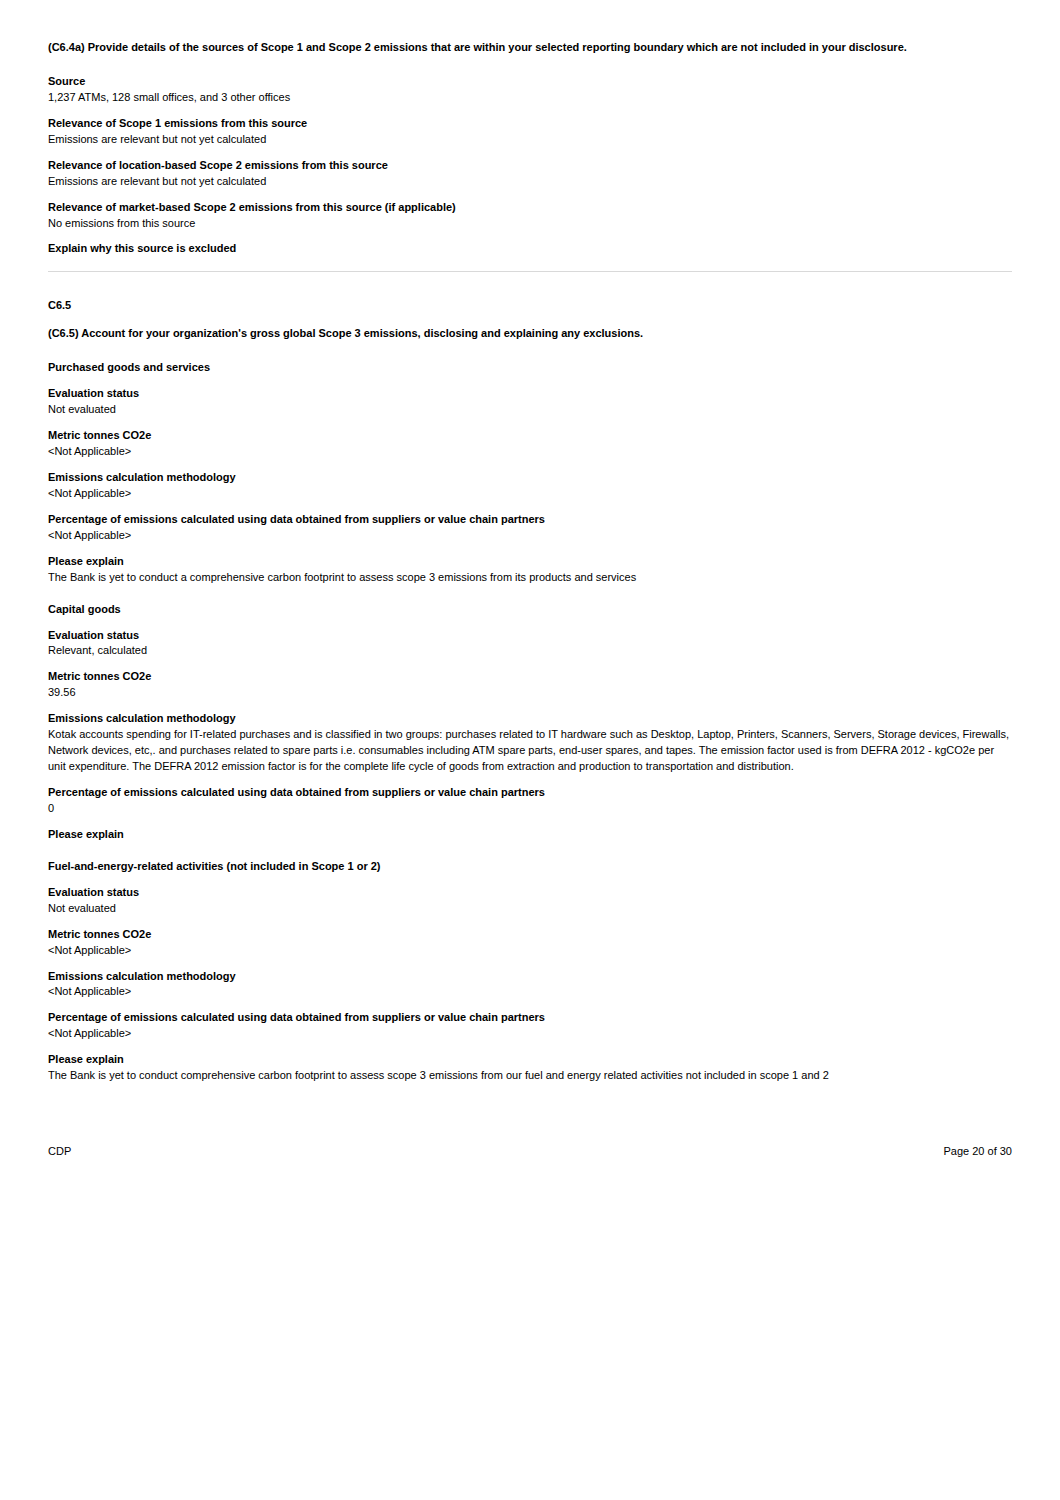(C6.4a) Provide details of the sources of Scope 1 and Scope 2 emissions that are within your selected reporting boundary which are not included in your disclosure.
Source
1,237 ATMs, 128 small offices, and 3 other offices
Relevance of Scope 1 emissions from this source
Emissions are relevant but not yet calculated
Relevance of location-based Scope 2 emissions from this source
Emissions are relevant but not yet calculated
Relevance of market-based Scope 2 emissions from this source (if applicable)
No emissions from this source
Explain why this source is excluded
C6.5
(C6.5) Account for your organization's gross global Scope 3 emissions, disclosing and explaining any exclusions.
Purchased goods and services
Evaluation status
Not evaluated
Metric tonnes CO2e
<Not Applicable>
Emissions calculation methodology
<Not Applicable>
Percentage of emissions calculated using data obtained from suppliers or value chain partners
<Not Applicable>
Please explain
The Bank is yet to conduct a comprehensive carbon footprint to assess scope 3 emissions from its products and services
Capital goods
Evaluation status
Relevant, calculated
Metric tonnes CO2e
39.56
Emissions calculation methodology
Kotak accounts spending for IT-related purchases and is classified in two groups: purchases related to IT hardware such as Desktop, Laptop, Printers, Scanners, Servers, Storage devices, Firewalls, Network devices, etc,. and purchases related to spare parts i.e. consumables including ATM spare parts, end-user spares, and tapes. The emission factor used is from DEFRA 2012 - kgCO2e per unit expenditure. The DEFRA 2012 emission factor is for the complete life cycle of goods from extraction and production to transportation and distribution.
Percentage of emissions calculated using data obtained from suppliers or value chain partners
0
Please explain
Fuel-and-energy-related activities (not included in Scope 1 or 2)
Evaluation status
Not evaluated
Metric tonnes CO2e
<Not Applicable>
Emissions calculation methodology
<Not Applicable>
Percentage of emissions calculated using data obtained from suppliers or value chain partners
<Not Applicable>
Please explain
The Bank is yet to conduct comprehensive carbon footprint to assess scope 3 emissions from our fuel and energy related activities not included in scope 1 and 2
CDP Page 20 of 30